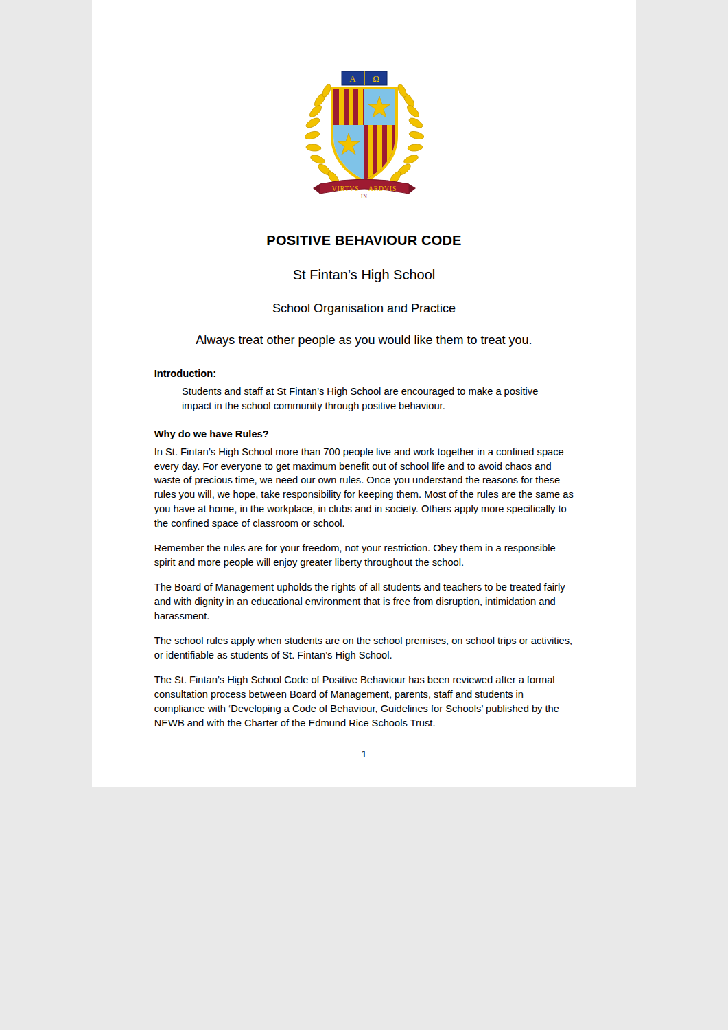A Ω VIRTVS ARDVIS IN
POSITIVE BEHAVIOUR CODE
St Fintan’s High School
School Organisation and Practice
Always treat other people as you would like them to treat you.
Introduction:
Students and staff at St Fintan’s High School are encouraged to make a positive impact in the school community through positive behaviour.
Why do we have Rules?
In St. Fintan’s High School more than 700 people live and work together in a confined space every day. For everyone to get maximum benefit out of school life and to avoid chaos and waste of precious time, we need our own rules. Once you understand the reasons for these rules you will, we hope, take responsibility for keeping them. Most of the rules are the same as you have at home, in the workplace, in clubs and in society. Others apply more specifically to the confined space of classroom or school.
Remember the rules are for your freedom, not your restriction. Obey them in a responsible spirit and more people will enjoy greater liberty throughout the school.
The Board of Management upholds the rights of all students and teachers to be treated fairly and with dignity in an educational environment that is free from disruption, intimidation and harassment.
The school rules apply when students are on the school premises, on school trips or activities, or identifiable as students of St. Fintan’s High School.
The St. Fintan’s High School Code of Positive Behaviour has been reviewed after a formal consultation process between Board of Management, parents, staff and students in compliance with ‘Developing a Code of Behaviour, Guidelines for Schools’ published by the NEWB and with the Charter of the Edmund Rice Schools Trust.
1